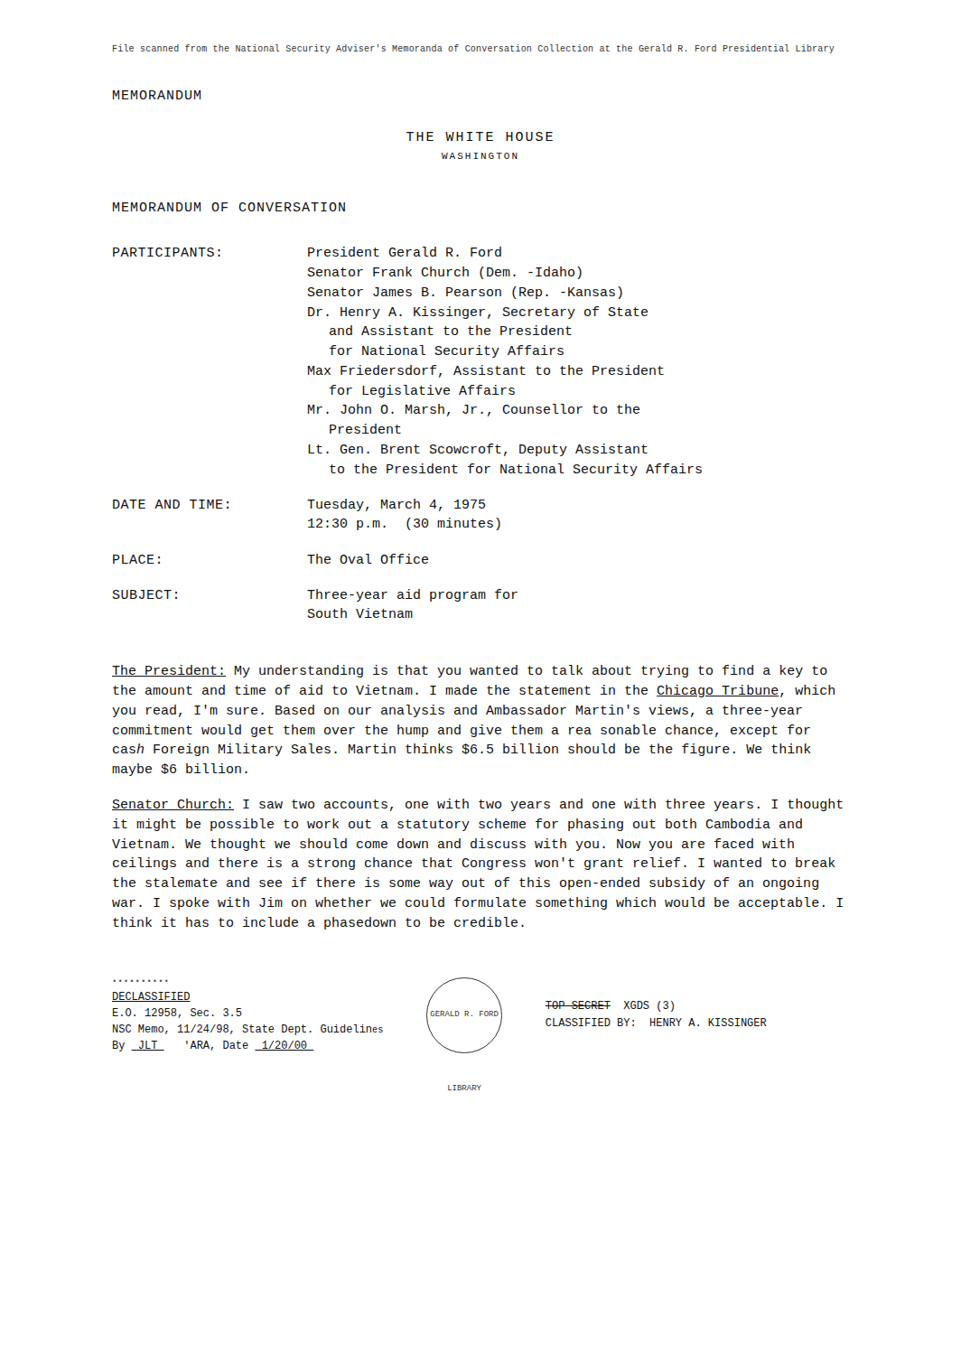File scanned from the National Security Adviser's Memoranda of Conversation Collection at the Gerald R. Ford Presidential Library
MEMORANDUM
THE WHITE HOUSE
WASHINGTON
MEMORANDUM OF CONVERSATION
| PARTICIPANTS: | President Gerald R. Ford Senator Frank Church (Dem. -Idaho) Senator James B. Pearson (Rep. -Kansas) Dr. Henry A. Kissinger, Secretary of State and Assistant to the President for National Security Affairs Max Friedersdorf, Assistant to the President for Legislative Affairs Mr. John O. Marsh, Jr., Counsellor to the President Lt. Gen. Brent Scowcroft, Deputy Assistant to the President for National Security Affairs |
| DATE AND TIME: | Tuesday, March 4, 1975 12:30 p.m. (30 minutes) |
| PLACE: | The Oval Office |
| SUBJECT: | Three-year aid program for South Vietnam |
The President: My understanding is that you wanted to talk about trying to find a key to the amount and time of aid to Vietnam. I made the statement in the Chicago Tribune, which you read, I'm sure. Based on our analysis and Ambassador Martin's views, a three-year commitment would get them over the hump and give them a rea sonable chance, except for cash Foreign Military Sales. Martin thinks $6.5 billion should be the figure. We think maybe $6 billion.
Senator Church: I saw two accounts, one with two years and one with three years. I thought it might be possible to work out a statutory scheme for phasing out both Cambodia and Vietnam. We thought we should come down and discuss with you. Now you are faced with ceilings and there is a strong chance that Congress won't grant relief. I wanted to break the stalemate and see if there is some way out of this open-ended subsidy of an ongoing war. I spoke with Jim on whether we could formulate something which would be acceptable. I think it has to include a phasedown to be credible.
••••••••••
DECLASSIFIED
E.O. 12958, Sec. 3.5
NSC Memo, 11/24/98, State Dept. Guidelines
By JLT 'ARA, Date 1/20/00
GERALD R. FORD LIBRARY
TOP SECRET XGDS (3)
CLASSIFIED BY: HENRY A. KISSINGER